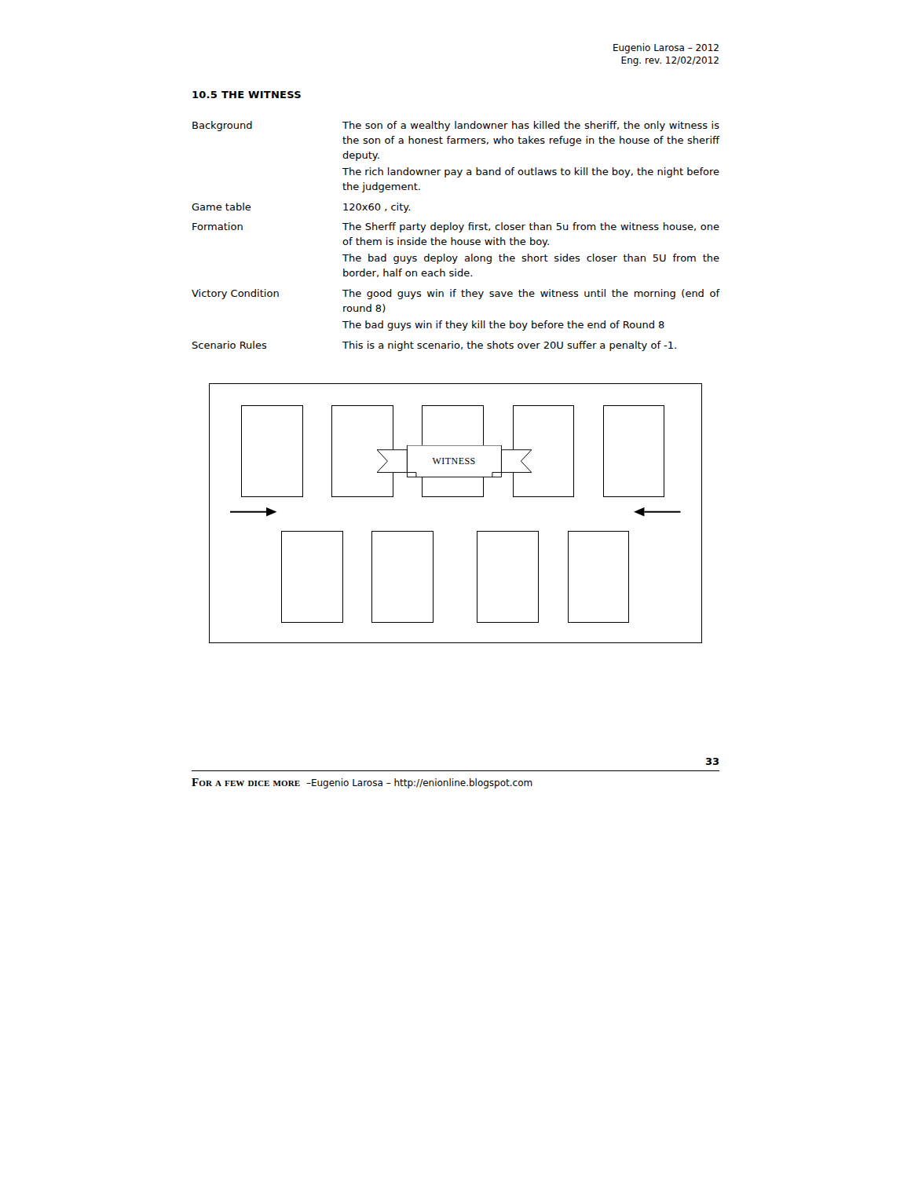Eugenio Larosa – 2012
Eng. rev. 12/02/2012
10.5 THE WITNESS
| Background | The son of a wealthy landowner has killed the sheriff, the only witness is the son of a honest farmers, who takes refuge in the house of the sheriff deputy. The rich landowner pay a band of outlaws to kill the boy, the night before the judgement. |
| Game table | 120x60 , city. |
| Formation | The Sherff party deploy first, closer than 5u from the witness house, one of them is inside the house with the boy. The bad guys deploy along the short sides closer than 5U from the border, half on each side. |
| Victory Condition | The good guys win if they save the witness until the morning (end of round 8) The bad guys win if they kill the boy before the end of Round 8 |
| Scenario Rules | This is a night scenario, the shots over 20U suffer a penalty of -1. |
WITNESS
33
For a few dice more –Eugenio Larosa – http://enionline.blogspot.com